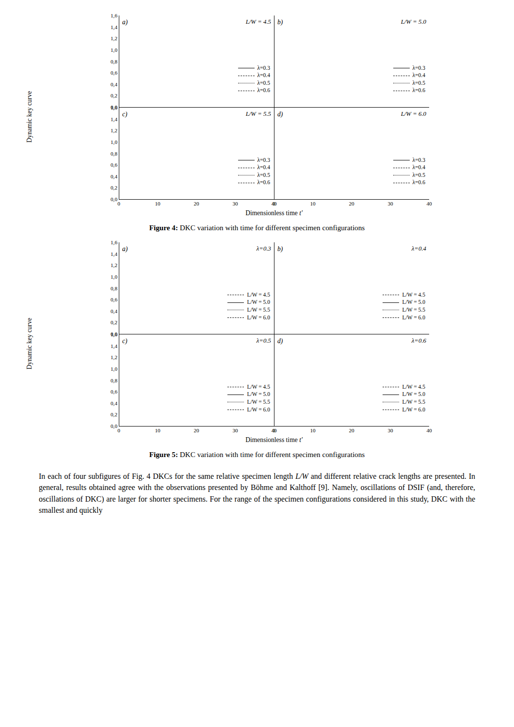Dynamic key curve
1,6 1,4 1,2 1,0 0,8 0,6 0,4 0,2 0,0
a) L/W = 4.5
λ=0.3
λ=0.4
λ=0.5
λ=0.6
b) L/W = 5.0
λ=0.3
λ=0.4
λ=0.5
λ=0.6
1,6 1,4 1,2 1,0 0,8 0,6 0,4 0,2 0,0
c) L/W = 5.5
λ=0.3
λ=0.4
λ=0.5
λ=0.6
d) L/W = 6.0
λ=0.3
λ=0.4
λ=0.5
λ=0.6
0 10 20 30 40
0 10 20 30 40
Dimensionless time t'
Figure 4: DKC variation with time for different specimen configurations
Dynamic key curve
1,6 1,4 1,2 1,0 0,8 0,6 0,4 0,2 0,0
a) λ=0.3
L/W = 4.5
L/W = 5.0
L/W = 5.5
L/W = 6.0
b) λ=0.4
L/W = 4.5
L/W = 5.0
L/W = 5.5
L/W = 6.0
1,6 1,4 1,2 1,0 0,8 0,6 0,4 0,2 0,0
c) λ=0.5
L/W = 4.5
L/W = 5.0
L/W = 5.5
L/W = 6.0
d) λ=0.6
L/W = 4.5
L/W = 5.0
L/W = 5.5
L/W = 6.0
0 10 20 30 40
0 10 20 30 40
Dimensionless time t'
Figure 5: DKC variation with time for different specimen configurations
In each of four subfigures of Fig. 4 DKCs for the same relative specimen length L/W and different relative crack lengths are presented. In general, results obtained agree with the observations presented by Böhme and Kalthoff [9]. Namely, oscillations of DSIF (and, therefore, oscillations of DKC) are larger for shorter specimens. For the range of the specimen configurations considered in this study, DKC with the smallest and quickly